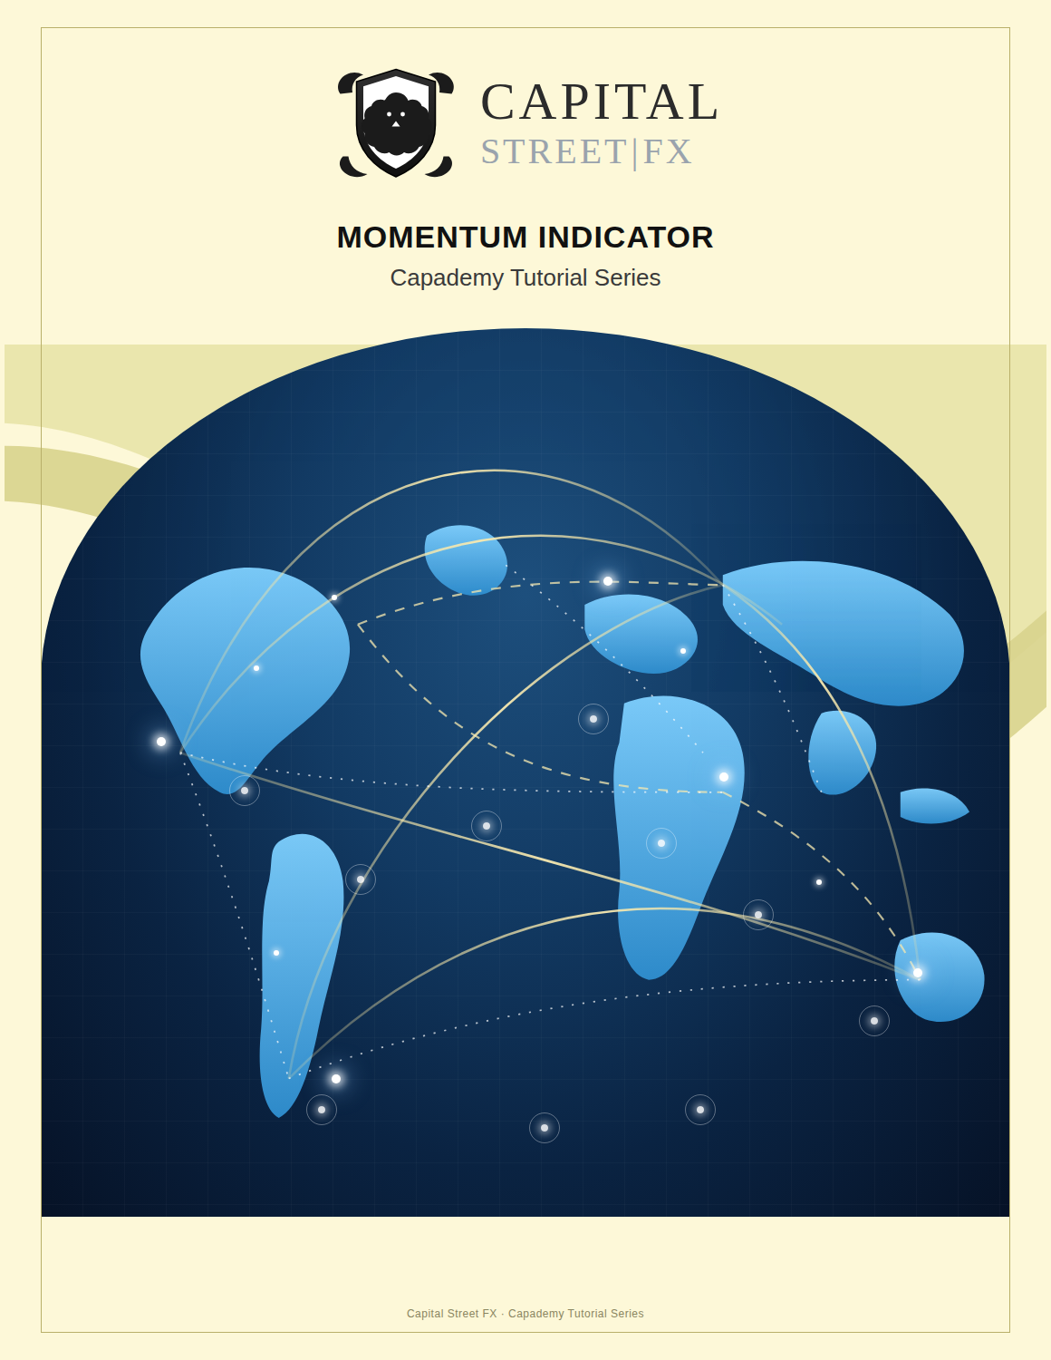CAPITAL STREET|FX
Momentum Indicator
Capademy Tutorial Series
Capital Street FX · Capademy Tutorial Series